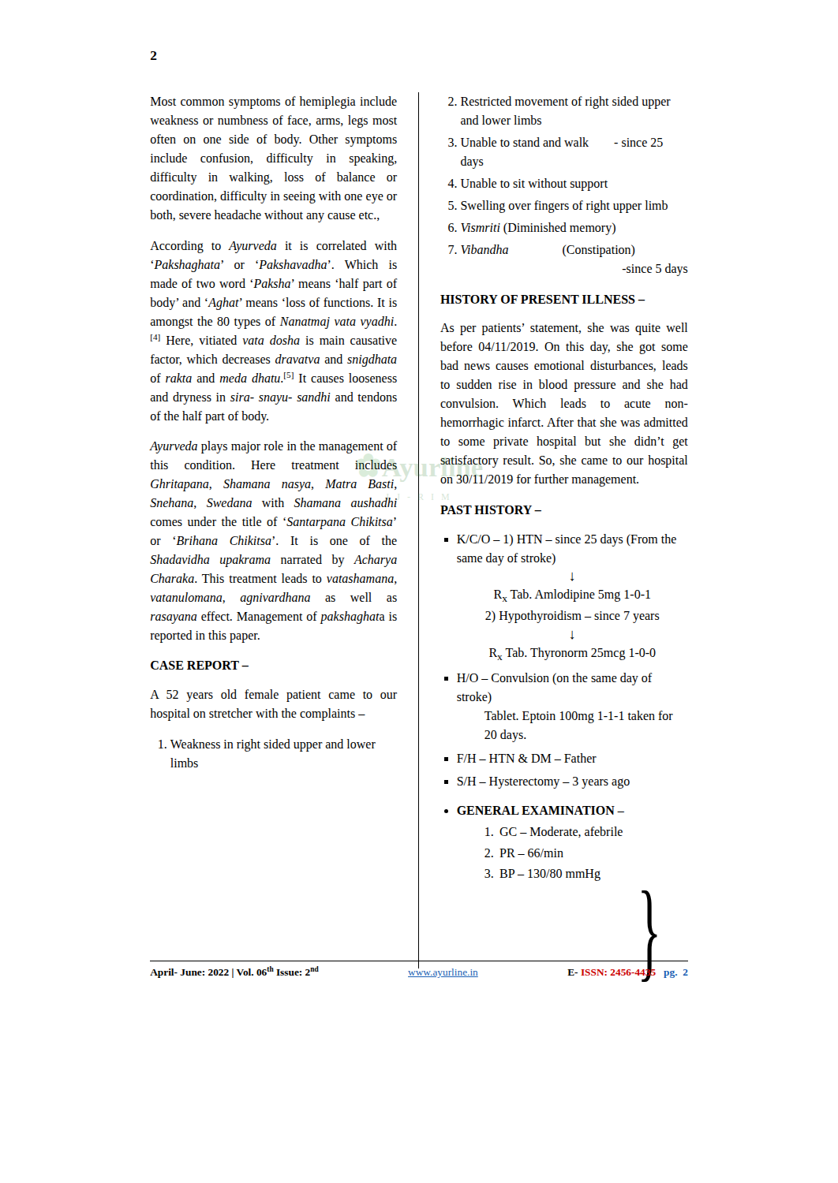2
✿Ayurline I J - R I M
Most common symptoms of hemiplegia include weakness or numbness of face, arms, legs most often on one side of body. Other symptoms include confusion, difficulty in speaking, difficulty in walking, loss of balance or coordination, difficulty in seeing with one eye or both, severe headache without any cause etc.,
According to Ayurveda it is correlated with ‘Pakshaghata’ or ‘Pakshavadha’. Which is made of two word ‘Paksha’ means ‘half part of body’ and ‘Aghat’ means ‘loss of functions. It is amongst the 80 types of Nanatmaj vata vyadhi.[4] Here, vitiated vata dosha is main causative factor, which decreases dravatva and snigdhata of rakta and meda dhatu.[5] It causes looseness and dryness in sira- snayu- sandhi and tendons of the half part of body.
Ayurveda plays major role in the management of this condition. Here treatment includes Ghritapana, Shamana nasya, Matra Basti, Snehana, Swedana with Shamana aushadhi comes under the title of ‘Santarpana Chikitsa’ or ‘Brihana Chikitsa’. It is one of the Shadavidha upakrama narrated by Acharya Charaka. This treatment leads to vatashamana, vatanulomana, agnivardhana as well as rasayana effect. Management of pakshaghata is reported in this paper.
Case Report –
A 52 years old female patient came to our hospital on stretcher with the complaints –
Weakness in right sided upper and lower limbs
Restricted movement of right sided upper and lower limbs
Unable to stand and walk - since 25 days
Unable to sit without support
Swelling over fingers of right upper limb
Vismriti (Diminished memory)
Vibandha (Constipation) -since 5 days
History of Present Illness –
As per patients’ statement, she was quite well before 04/11/2019. On this day, she got some bad news causes emotional disturbances, leads to sudden rise in blood pressure and she had convulsion. Which leads to acute non- hemorrhagic infarct. After that she was admitted to some private hospital but she didn’t get satisfactory result. So, she came to our hospital on 30/11/2019 for further management.
Past History –
K/C/O – 1) HTN – since 25 days (From the same day of stroke) ↓ Rx Tab. Amlodipine 5mg 1-0-1 2) Hypothyroidism – since 7 years ↓ Rx Tab. Thyronorm 25mcg 1-0-0
H/O – Convulsion (on the same day of stroke) Tablet. Eptoin 100mg 1-1-1 taken for 20 days.
F/H – HTN & DM – Father
S/H – Hysterectomy – 3 years ago
GENERAL EXAMINATION –
1. GC – Moderate, afebrile
2. PR – 66/min
3. BP – 130/80 mmHg
}
April- June: 2022 | Vol. 06th Issue: 2nd www.ayurline.in E- ISSN: 2456-4435 pg. 2